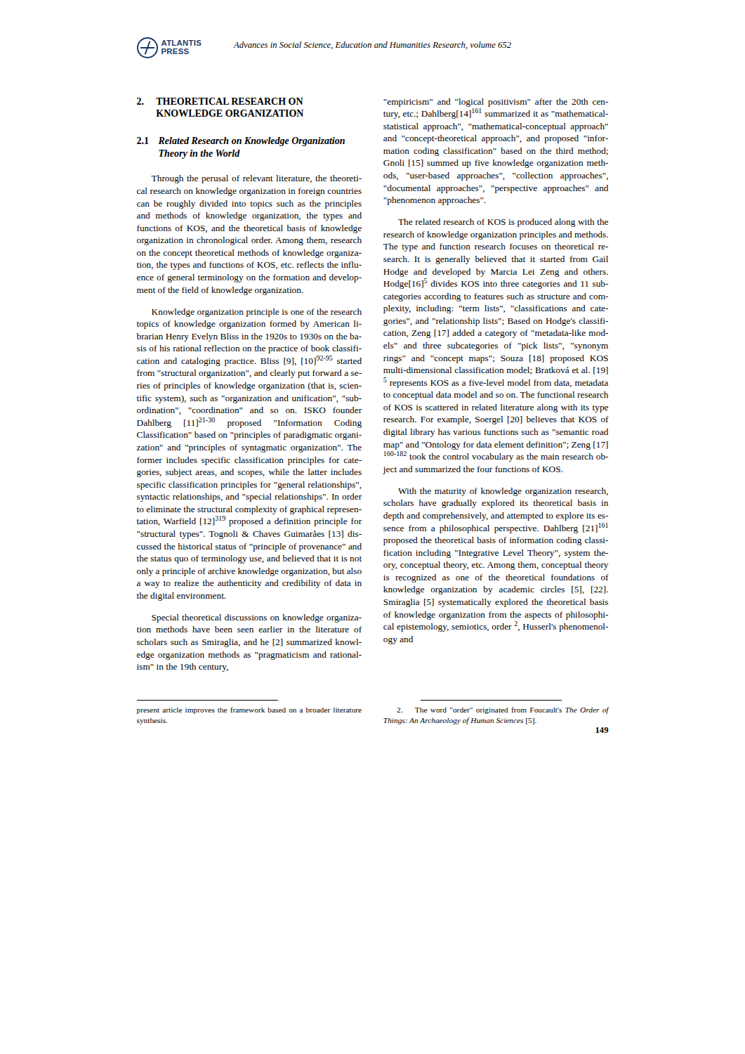ATLANTIS
PRESS
Advances in Social Science, Education and Humanities Research, volume 652
2. THEORETICAL RESEARCH ON KNOWLEDGE ORGANIZATION
2.1 Related Research on Knowledge Organization Theory in the World
Through the perusal of relevant literature, the theoretical research on knowledge organization in foreign countries can be roughly divided into topics such as the principles and methods of knowledge organization, the types and functions of KOS, and the theoretical basis of knowledge organization in chronological order. Among them, research on the concept theoretical methods of knowledge organization, the types and functions of KOS, etc. reflects the influence of general terminology on the formation and development of the field of knowledge organization.
Knowledge organization principle is one of the research topics of knowledge organization formed by American librarian Henry Evelyn Bliss in the 1920s to 1930s on the basis of his rational reflection on the practice of book classification and cataloging practice. Bliss [9], [10]92-95 started from "structural organization", and clearly put forward a series of principles of knowledge organization (that is, scientific system), such as "organization and unification", "subordination", "coordination" and so on. ISKO founder Dahlberg [11]21-30 proposed "Information Coding Classification" based on "principles of paradigmatic organization" and "principles of syntagmatic organization". The former includes specific classification principles for categories, subject areas, and scopes, while the latter includes specific classification principles for "general relationships", syntactic relationships, and "special relationships". In order to eliminate the structural complexity of graphical representation, Warfield [12]319 proposed a definition principle for "structural types". Tognoli & Chaves Guimarães [13] discussed the historical status of "principle of provenance" and the status quo of terminology use, and believed that it is not only a principle of archive knowledge organization, but also a way to realize the authenticity and credibility of data in the digital environment.
Special theoretical discussions on knowledge organization methods have been seen earlier in the literature of scholars such as Smiraglia, and he [2] summarized knowledge organization methods as "pragmaticism and rationalism" in the 19th century,
present article improves the framework based on a broader literature synthesis.
"empiricism" and "logical positivism" after the 20th century, etc.; Dahlberg[14]161 summarized it as "mathematical-statistical approach", "mathematical-conceptual approach" and "concept-theoretical approach", and proposed "information coding classification" based on the third method; Gnoli [15] summed up five knowledge organization methods, "user-based approaches", "collection approaches", "documental approaches", "perspective approaches" and "phenomenon approaches".
The related research of KOS is produced along with the research of knowledge organization principles and methods. The type and function research focuses on theoretical research. It is generally believed that it started from Gail Hodge and developed by Marcia Lei Zeng and others. Hodge[16]5 divides KOS into three categories and 11 subcategories according to features such as structure and complexity, including: "term lists", "classifications and categories", and "relationship lists"; Based on Hodge's classification, Zeng [17] added a category of "metadata-like models" and three subcategories of "pick lists", "synonym rings" and "concept maps"; Souza [18] proposed KOS multi-dimensional classification model; Bratková et al. [19] 5 represents KOS as a five-level model from data, metadata to conceptual data model and so on. The functional research of KOS is scattered in related literature along with its type research. For example, Soergel [20] believes that KOS of digital library has various functions such as "semantic road map" and "Ontology for data element definition"; Zeng [17] 160-182 took the control vocabulary as the main research object and summarized the four functions of KOS.
With the maturity of knowledge organization research, scholars have gradually explored its theoretical basis in depth and comprehensively, and attempted to explore its essence from a philosophical perspective. Dahlberg [21]161 proposed the theoretical basis of information coding classification including "Integrative Level Theory", system theory, conceptual theory, etc. Among them, conceptual theory is recognized as one of the theoretical foundations of knowledge organization by academic circles [5], [22]. Smiraglia [5] systematically explored the theoretical basis of knowledge organization from the aspects of philosophical epistemology, semiotics, order 2, Husserl's phenomenology and
2. The word "order" originated from Foucault's The Order of Things: An Archaeology of Human Sciences [5].
149